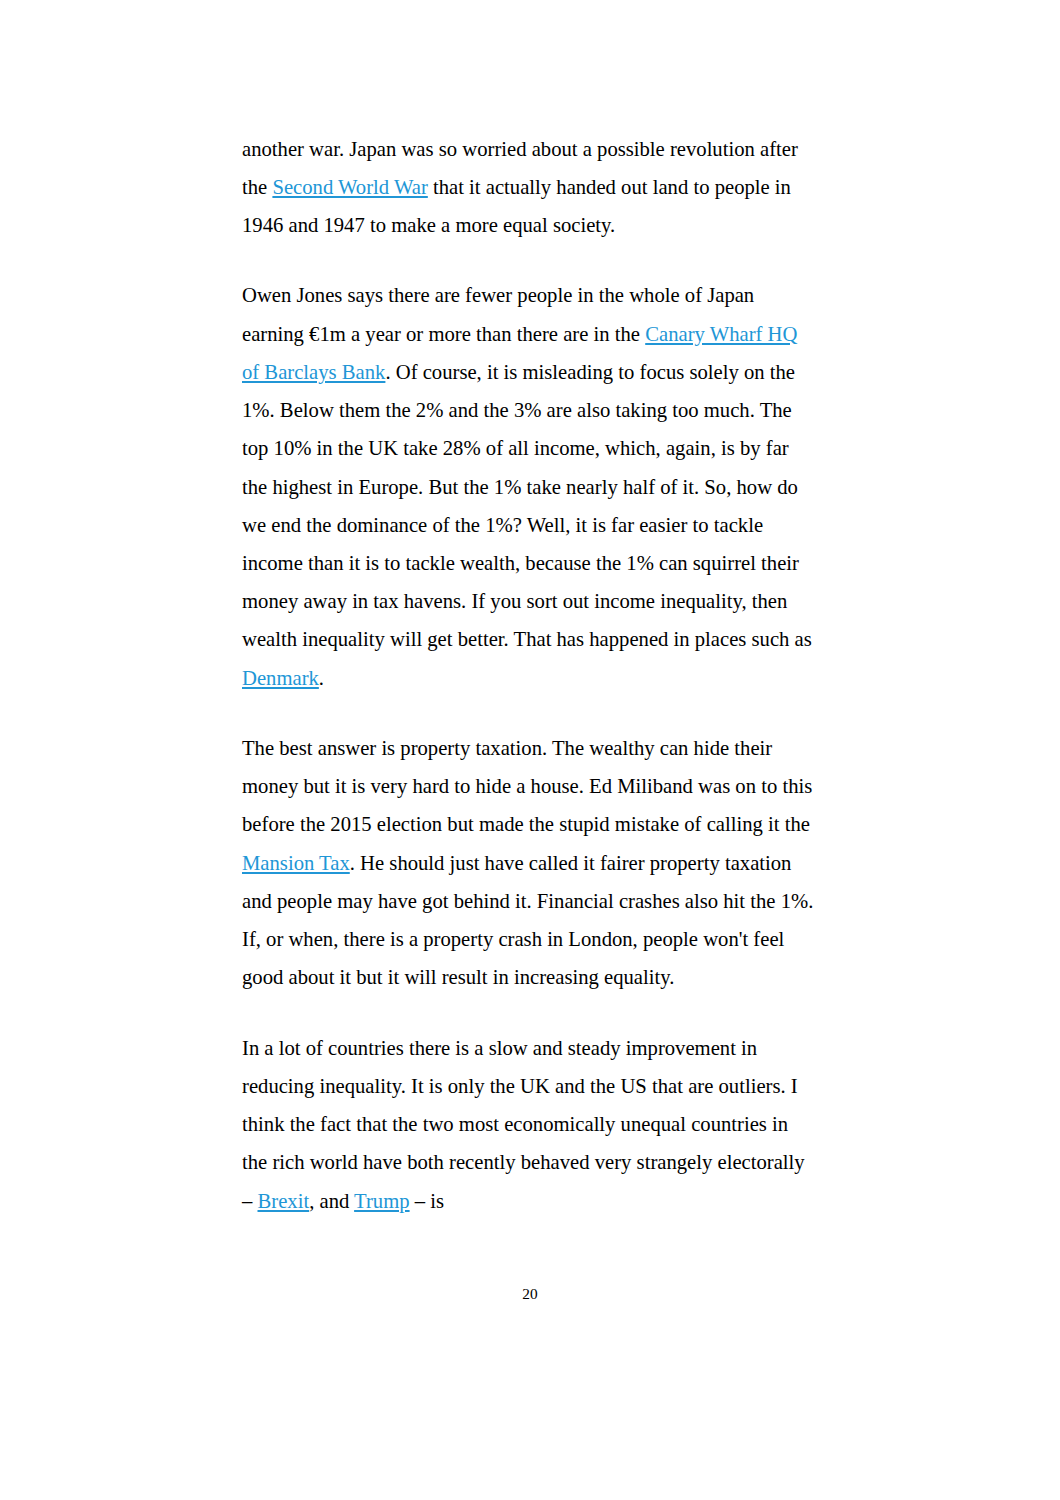another war. Japan was so worried about a possible revolution after the Second World War that it actually handed out land to people in 1946 and 1947 to make a more equal society.
Owen Jones says there are fewer people in the whole of Japan earning €1m a year or more than there are in the Canary Wharf HQ of Barclays Bank. Of course, it is misleading to focus solely on the 1%. Below them the 2% and the 3% are also taking too much. The top 10% in the UK take 28% of all income, which, again, is by far the highest in Europe. But the 1% take nearly half of it. So, how do we end the dominance of the 1%? Well, it is far easier to tackle income than it is to tackle wealth, because the 1% can squirrel their money away in tax havens. If you sort out income inequality, then wealth inequality will get better. That has happened in places such as Denmark.
The best answer is property taxation. The wealthy can hide their money but it is very hard to hide a house. Ed Miliband was on to this before the 2015 election but made the stupid mistake of calling it the Mansion Tax. He should just have called it fairer property taxation and people may have got behind it. Financial crashes also hit the 1%. If, or when, there is a property crash in London, people won't feel good about it but it will result in increasing equality.
In a lot of countries there is a slow and steady improvement in reducing inequality. It is only the UK and the US that are outliers. I think the fact that the two most economically unequal countries in the rich world have both recently behaved very strangely electorally – Brexit, and Trump – is
20